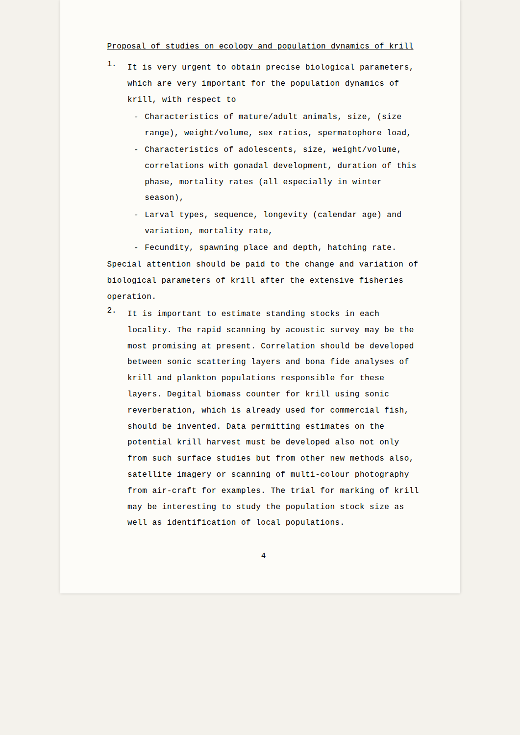Proposal of studies on ecology and population dynamics of krill
1.
It is very urgent to obtain precise biological parameters, which are very important for the population dynamics of krill, with respect to
Characteristics of mature/adult animals, size, (size range), weight/volume, sex ratios, spermatophore load,
Characteristics of adolescents, size, weight/volume, correlations with gonadal development, duration of this phase, mortality rates (all especially in winter season),
Larval types, sequence, longevity (calendar age) and variation, mortality rate,
Fecundity, spawning place and depth, hatching rate.
Special attention should be paid to the change and variation of biological parameters of krill after the extensive fisheries operation.
2.
It is important to estimate standing stocks in each locality. The rapid scanning by acoustic survey may be the most promising at present. Correlation should be developed between sonic scattering layers and bona fide analyses of krill and plankton populations responsible for these layers. Degital biomass counter for krill using sonic reverberation, which is already used for commercial fish, should be invented. Data permitting estimates on the potential krill harvest must be developed also not only from such surface studies but from other new methods also, satellite imagery or scanning of multi-colour photography from air-craft for examples. The trial for marking of krill may be interesting to study the population stock size as well as identification of local populations.
4